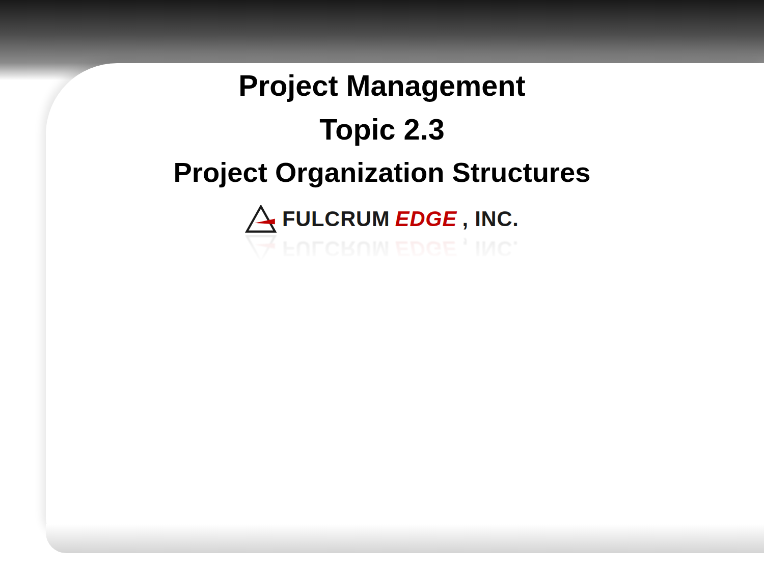Project Management
Topic 2.3
Project Organization Structures
FULCRUM EDGE , INC.
FULCRUM EDGE , INC.